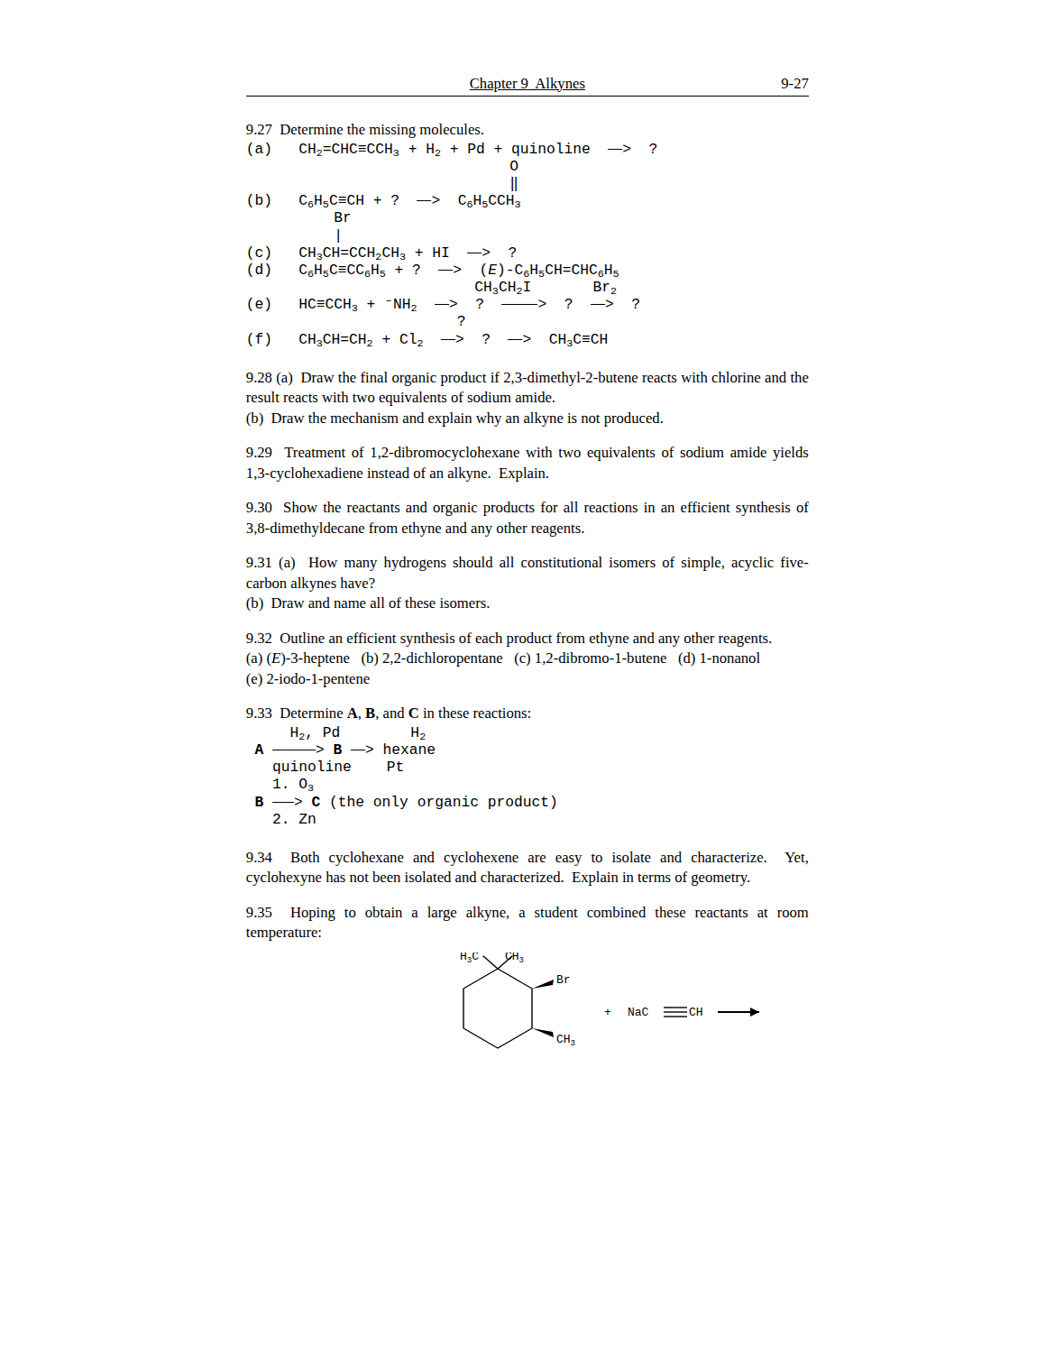Chapter 9 Alkynes
9-27
9.27 Determine the missing molecules.
(a) CH2=CHC≡CCH3 + H2 + Pd + quinoline ⎯⎯> ? O ‖ (b) C6H5C≡CH + ? ⎯⎯> C6H5CCH3 Br | (c) CH3CH=CCH2CH3 + HI ⎯⎯> ? (d) C6H5C≡CC6H5 + ? ⎯⎯> (E)-C6H5CH=CHC6H5 CH3CH2I Br2 (e) HC≡CCH3 + ⁻NH2 ⎯⎯> ? ⎯⎯⎯⎯⎯> ? ⎯⎯> ? ? (f) CH3CH=CH2 + Cl2 ⎯⎯> ? ⎯⎯> CH3C≡CH
9.28 (a) Draw the final organic product if 2,3-dimethyl-2-butene reacts with chlorine and the result reacts with two equivalents of sodium amide.
(b) Draw the mechanism and explain why an alkyne is not produced.
9.29 Treatment of 1,2-dibromocyclohexane with two equivalents of sodium amide yields 1,3-cyclohexadiene instead of an alkyne. Explain.
9.30 Show the reactants and organic products for all reactions in an efficient synthesis of 3,8-dimethyldecane from ethyne and any other reagents.
9.31 (a) How many hydrogens should all constitutional isomers of simple, acyclic five-carbon alkynes have?
(b) Draw and name all of these isomers.
9.32 Outline an efficient synthesis of each product from ethyne and any other reagents.
(a) (E)-3-heptene (b) 2,2-dichloropentane (c) 1,2-dibromo-1-butene (d) 1-nonanol
(e) 2-iodo-1-pentene
9.33 Determine A, B, and C in these reactions:
H2, Pd H2 A ⎯⎯⎯⎯⎯⎯> B ⎯⎯> hexane quinoline Pt 1. O3 B ⎯⎯⎯> C (the only organic product) 2. Zn
9.34 Both cyclohexane and cyclohexene are easy to isolate and characterize. Yet, cyclohexyne has not been isolated and characterized. Explain in terms of geometry.
9.35 Hoping to obtain a large alkyne, a student combined these reactants at room temperature:
H3C CH3 Br CH3 + NaC CH